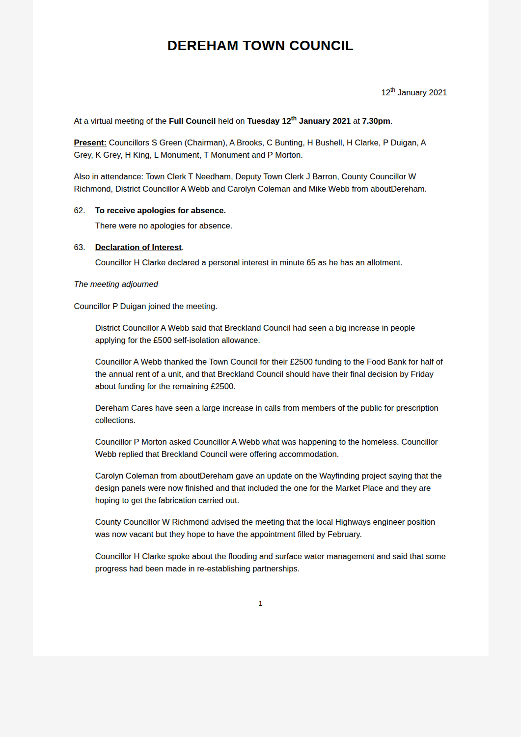DEREHAM TOWN COUNCIL
12th January 2021
At a virtual meeting of the Full Council held on Tuesday 12th January 2021 at 7.30pm.
Present: Councillors S Green (Chairman), A Brooks, C Bunting, H Bushell, H Clarke, P Duigan, A Grey, K Grey, H King, L Monument, T Monument and P Morton.
Also in attendance: Town Clerk T Needham, Deputy Town Clerk J Barron, County Councillor W Richmond, District Councillor A Webb and Carolyn Coleman and Mike Webb from aboutDereham.
62.
To receive apologies for absence.
There were no apologies for absence.
63.
Declaration of Interest.
Councillor H Clarke declared a personal interest in minute 65 as he has an allotment.
The meeting adjourned
Councillor P Duigan joined the meeting.
District Councillor A Webb said that Breckland Council had seen a big increase in people applying for the £500 self-isolation allowance.
Councillor A Webb thanked the Town Council for their £2500 funding to the Food Bank for half of the annual rent of a unit, and that Breckland Council should have their final decision by Friday about funding for the remaining £2500.
Dereham Cares have seen a large increase in calls from members of the public for prescription collections.
Councillor P Morton asked Councillor A Webb what was happening to the homeless. Councillor Webb replied that Breckland Council were offering accommodation.
Carolyn Coleman from aboutDereham gave an update on the Wayfinding project saying that the design panels were now finished and that included the one for the Market Place and they are hoping to get the fabrication carried out.
County Councillor W Richmond advised the meeting that the local Highways engineer position was now vacant but they hope to have the appointment filled by February.
Councillor H Clarke spoke about the flooding and surface water management and said that some progress had been made in re-establishing partnerships.
1